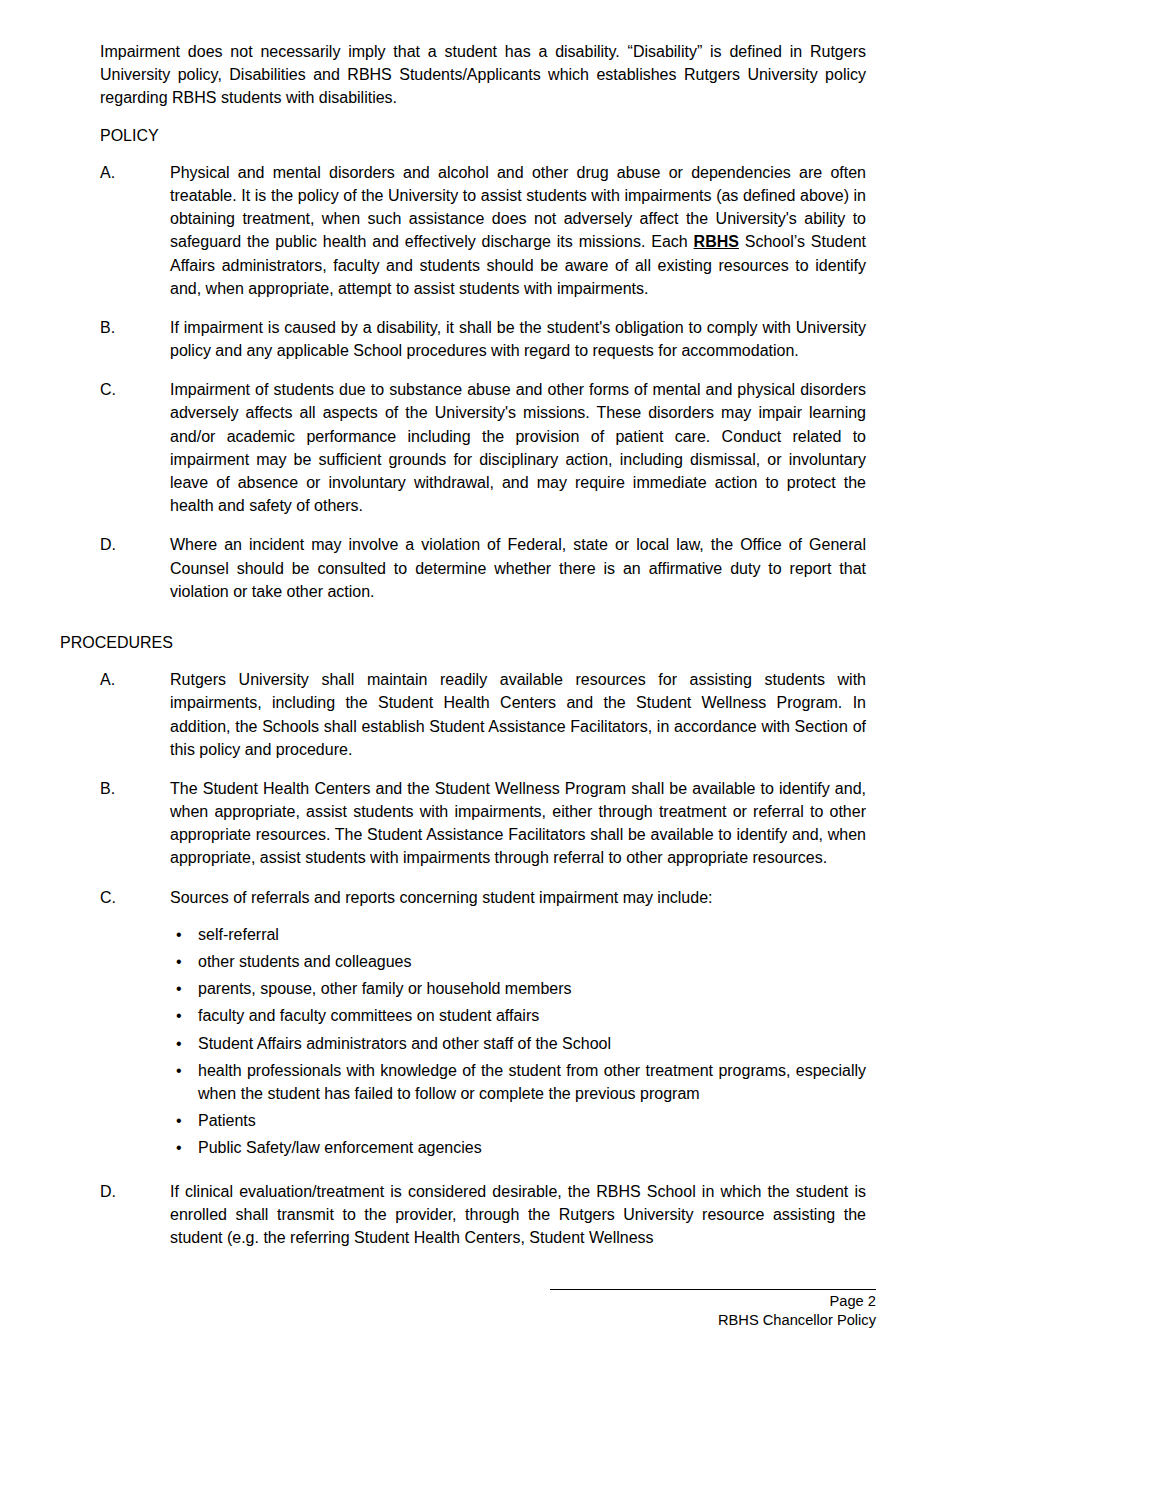Impairment does not necessarily imply that a student has a disability. “Disability” is defined in Rutgers University policy, Disabilities and RBHS Students/Applicants which establishes Rutgers University policy regarding RBHS students with disabilities.
POLICY
A.
Physical and mental disorders and alcohol and other drug abuse or dependencies are often treatable. It is the policy of the University to assist students with impairments (as defined above) in obtaining treatment, when such assistance does not adversely affect the University's ability to safeguard the public health and effectively discharge its missions. Each RBHS School’s Student Affairs administrators, faculty and students should be aware of all existing resources to identify and, when appropriate, attempt to assist students with impairments.
B.
If impairment is caused by a disability, it shall be the student's obligation to comply with University policy and any applicable School procedures with regard to requests for accommodation.
C.
Impairment of students due to substance abuse and other forms of mental and physical disorders adversely affects all aspects of the University's missions. These disorders may impair learning and/or academic performance including the provision of patient care. Conduct related to impairment may be sufficient grounds for disciplinary action, including dismissal, or involuntary leave of absence or involuntary withdrawal, and may require immediate action to protect the health and safety of others.
D.
Where an incident may involve a violation of Federal, state or local law, the Office of General Counsel should be consulted to determine whether there is an affirmative duty to report that violation or take other action.
PROCEDURES
A.
Rutgers University shall maintain readily available resources for assisting students with impairments, including the Student Health Centers and the Student Wellness Program. In addition, the Schools shall establish Student Assistance Facilitators, in accordance with Section of this policy and procedure.
B.
The Student Health Centers and the Student Wellness Program shall be available to identify and, when appropriate, assist students with impairments, either through treatment or referral to other appropriate resources. The Student Assistance Facilitators shall be available to identify and, when appropriate, assist students with impairments through referral to other appropriate resources.
C.
Sources of referrals and reports concerning student impairment may include:
self-referral
other students and colleagues
parents, spouse, other family or household members
faculty and faculty committees on student affairs
Student Affairs administrators and other staff of the School
health professionals with knowledge of the student from other treatment programs, especially when the student has failed to follow or complete the previous program
Patients
Public Safety/law enforcement agencies
D.
If clinical evaluation/treatment is considered desirable, the RBHS School in which the student is enrolled shall transmit to the provider, through the Rutgers University resource assisting the student (e.g. the referring Student Health Centers, Student Wellness
Page 2
RBHS Chancellor Policy